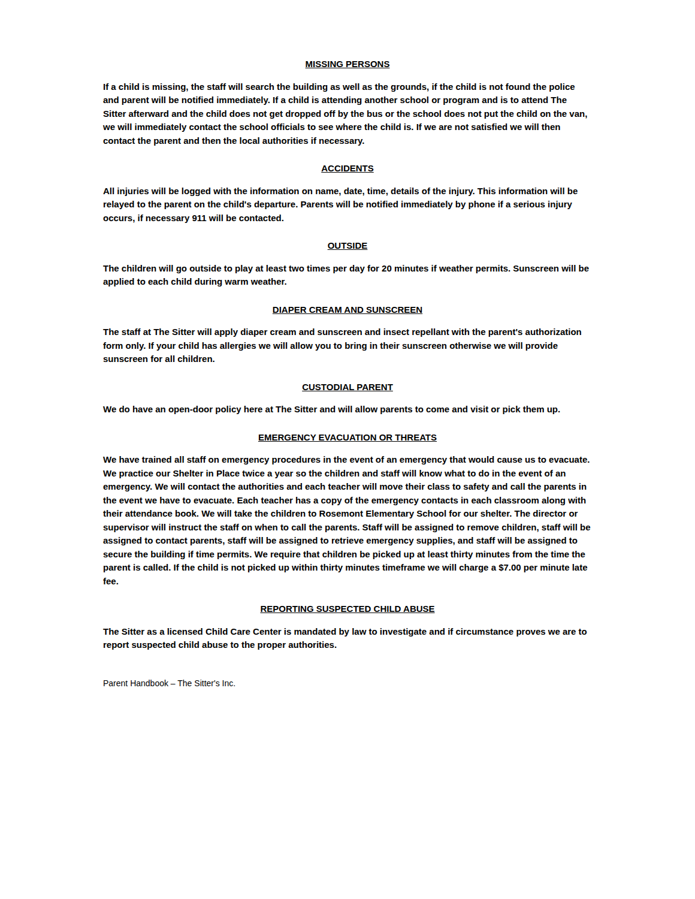MISSING PERSONS
If a child is missing, the staff will search the building as well as the grounds, if the child is not found the police and parent will be notified immediately. If a child is attending another school or program and is to attend The Sitter afterward and the child does not get dropped off by the bus or the school does not put the child on the van, we will immediately contact the school officials to see where the child is. If we are not satisfied we will then contact the parent and then the local authorities if necessary.
ACCIDENTS
All injuries will be logged with the information on name, date, time, details of the injury. This information will be relayed to the parent on the child's departure. Parents will be notified immediately by phone if a serious injury occurs, if necessary 911 will be contacted.
OUTSIDE
The children will go outside to play at least two times per day for 20 minutes if weather permits. Sunscreen will be applied to each child during warm weather.
DIAPER CREAM AND SUNSCREEN
The staff at The Sitter will apply diaper cream and sunscreen and insect repellant with the parent's authorization form only. If your child has allergies we will allow you to bring in their sunscreen otherwise we will provide sunscreen for all children.
CUSTODIAL PARENT
We do have an open-door policy here at The Sitter and will allow parents to come and visit or pick them up.
EMERGENCY EVACUATION OR THREATS
We have trained all staff on emergency procedures in the event of an emergency that would cause us to evacuate. We practice our Shelter in Place twice a year so the children and staff will know what to do in the event of an emergency. We will contact the authorities and each teacher will move their class to safety and call the parents in the event we have to evacuate. Each teacher has a copy of the emergency contacts in each classroom along with their attendance book. We will take the children to Rosemont Elementary School for our shelter. The director or supervisor will instruct the staff on when to call the parents. Staff will be assigned to remove children, staff will be assigned to contact parents, staff will be assigned to retrieve emergency supplies, and staff will be assigned to secure the building if time permits. We require that children be picked up at least thirty minutes from the time the parent is called. If the child is not picked up within thirty minutes timeframe we will charge a $7.00 per minute late fee.
REPORTING SUSPECTED CHILD ABUSE
The Sitter as a licensed Child Care Center is mandated by law to investigate and if circumstance proves we are to report suspected child abuse to the proper authorities.
Parent Handbook – The Sitter's Inc.